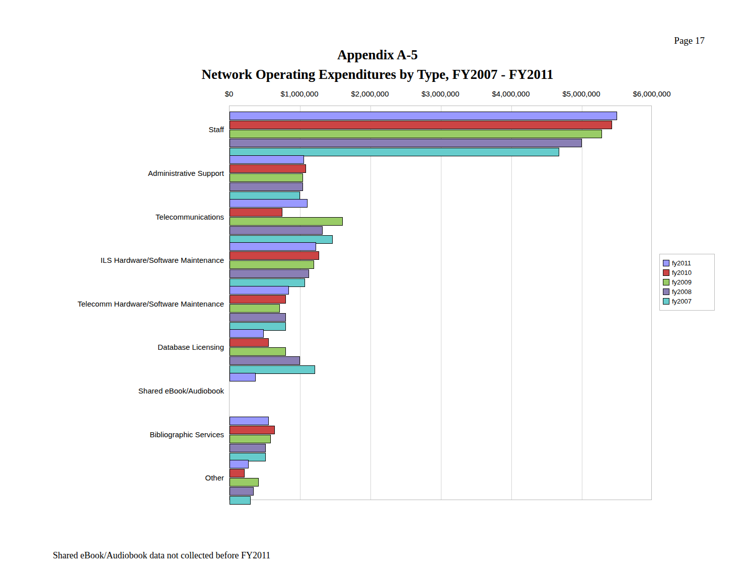Page 17
Appendix A-5
Network Operating Expenditures by Type, FY2007 - FY2011
$0 $1,000,000 $2,000,000 $3,000,000 $4,000,000 $5,000,000 $6,000,000
Staff
Administrative Support
Telecommunications
ILS Hardware/Software Maintenance
Telecomm Hardware/Software Maintenance
Database Licensing
Shared eBook/Audiobook
Bibliographic Services
Other
fy2011
fy2010
fy2009
fy2008
fy2007
Shared eBook/Audiobook data not collected before FY2011